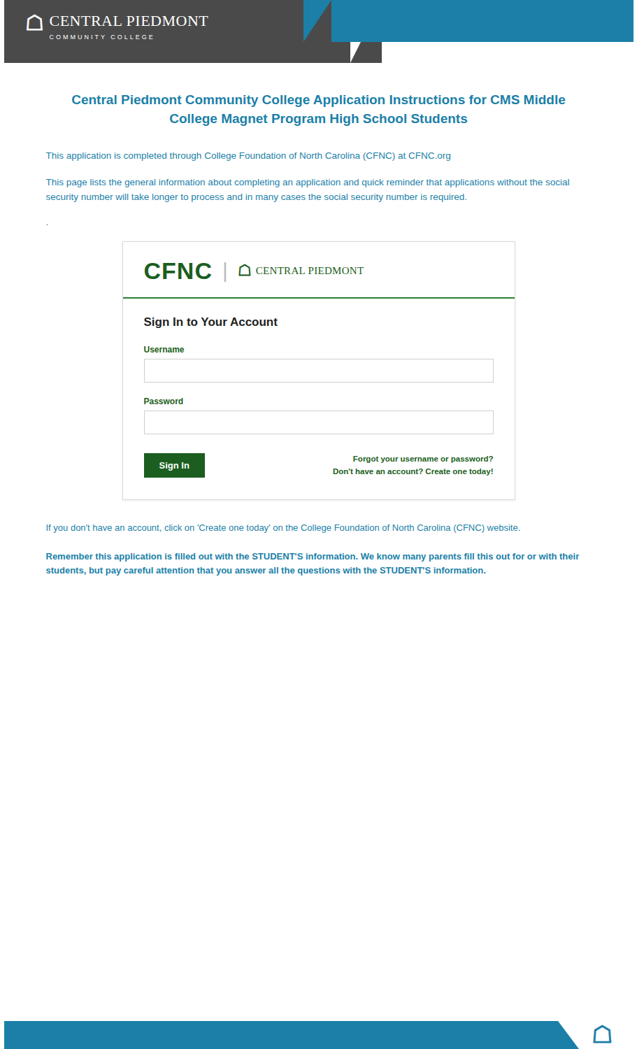☖ CENTRAL PIEDMONT
COMMUNITY COLLEGE
Central Piedmont Community College Application Instructions for CMS Middle
College Magnet Program High School Students
This application is completed through College Foundation of North Carolina (CFNC) at CFNC.org
This page lists the general information about completing an application and quick reminder that applications without the social security number will take longer to process and in many cases the social security number is required.
.
CFNC | ☖ CENTRAL PIEDMONT
Sign In to Your Account
Username
Password
Sign In
Forgot your username or password?
Don't have an account? Create one today!
If you don't have an account, click on 'Create one today' on the College Foundation of North Carolina (CFNC) website.
Remember this application is filled out with the STUDENT'S information. We know many parents fill this out for or with their students, but pay careful attention that you answer all the questions with the STUDENT'S information.
☖